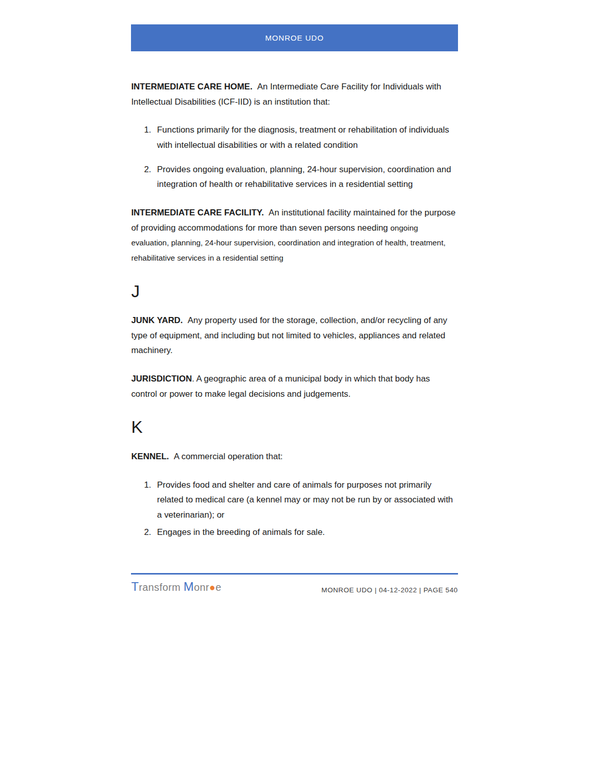MONROE UDO
INTERMEDIATE CARE HOME. An Intermediate Care Facility for Individuals with Intellectual Disabilities (ICF-IID) is an institution that:
Functions primarily for the diagnosis, treatment or rehabilitation of individuals with intellectual disabilities or with a related condition
Provides ongoing evaluation, planning, 24-hour supervision, coordination and integration of health or rehabilitative services in a residential setting
INTERMEDIATE CARE FACILITY. An institutional facility maintained for the purpose of providing accommodations for more than seven persons needing ongoing evaluation, planning, 24-hour supervision, coordination and integration of health, treatment, rehabilitative services in a residential setting
J
JUNK YARD. Any property used for the storage, collection, and/or recycling of any type of equipment, and including but not limited to vehicles, appliances and related machinery.
JURISDICTION. A geographic area of a municipal body in which that body has control or power to make legal decisions and judgements.
K
KENNEL. A commercial operation that:
Provides food and shelter and care of animals for purposes not primarily related to medical care (a kennel may or may not be run by or associated with a veterinarian); or
Engages in the breeding of animals for sale.
Transform Monr●e
MONROE UDO | 04-12-2022 | PAGE 540